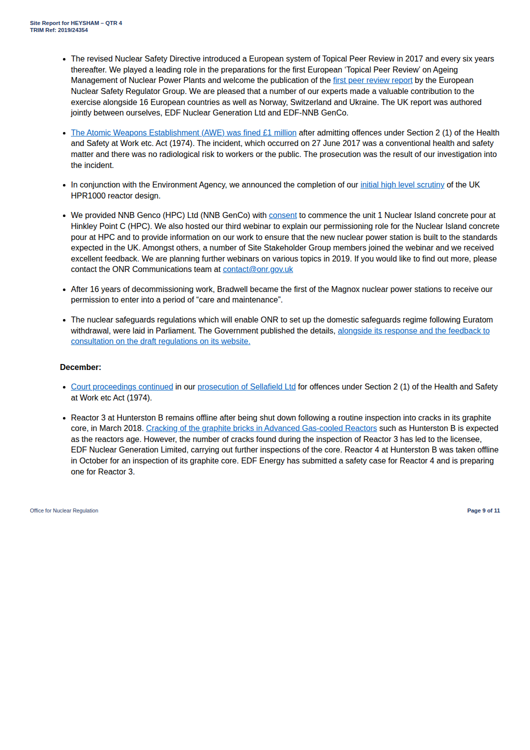Site Report for HEYSHAM – QTR 4
TRIM Ref: 2019/24354
The revised Nuclear Safety Directive introduced a European system of Topical Peer Review in 2017 and every six years thereafter. We played a leading role in the preparations for the first European ‘Topical Peer Review’ on Ageing Management of Nuclear Power Plants and welcome the publication of the first peer review report by the European Nuclear Safety Regulator Group. We are pleased that a number of our experts made a valuable contribution to the exercise alongside 16 European countries as well as Norway, Switzerland and Ukraine. The UK report was authored jointly between ourselves, EDF Nuclear Generation Ltd and EDF-NNB GenCo.
The Atomic Weapons Establishment (AWE) was fined £1 million after admitting offences under Section 2 (1) of the Health and Safety at Work etc. Act (1974). The incident, which occurred on 27 June 2017 was a conventional health and safety matter and there was no radiological risk to workers or the public. The prosecution was the result of our investigation into the incident.
In conjunction with the Environment Agency, we announced the completion of our initial high level scrutiny of the UK HPR1000 reactor design.
We provided NNB Genco (HPC) Ltd (NNB GenCo) with consent to commence the unit 1 Nuclear Island concrete pour at Hinkley Point C (HPC). We also hosted our third webinar to explain our permissioning role for the Nuclear Island concrete pour at HPC and to provide information on our work to ensure that the new nuclear power station is built to the standards expected in the UK. Amongst others, a number of Site Stakeholder Group members joined the webinar and we received excellent feedback. We are planning further webinars on various topics in 2019. If you would like to find out more, please contact the ONR Communications team at contact@onr.gov.uk
After 16 years of decommissioning work, Bradwell became the first of the Magnox nuclear power stations to receive our permission to enter into a period of “care and maintenance”.
The nuclear safeguards regulations which will enable ONR to set up the domestic safeguards regime following Euratom withdrawal, were laid in Parliament. The Government published the details, alongside its response and the feedback to consultation on the draft regulations on its website.
December:
Court proceedings continued in our prosecution of Sellafield Ltd for offences under Section 2 (1) of the Health and Safety at Work etc Act (1974).
Reactor 3 at Hunterston B remains offline after being shut down following a routine inspection into cracks in its graphite core, in March 2018. Cracking of the graphite bricks in Advanced Gas-cooled Reactors such as Hunterston B is expected as the reactors age. However, the number of cracks found during the inspection of Reactor 3 has led to the licensee, EDF Nuclear Generation Limited, carrying out further inspections of the core. Reactor 4 at Hunterston B was taken offline in October for an inspection of its graphite core. EDF Energy has submitted a safety case for Reactor 4 and is preparing one for Reactor 3.
Office for Nuclear Regulation Page 9 of 11